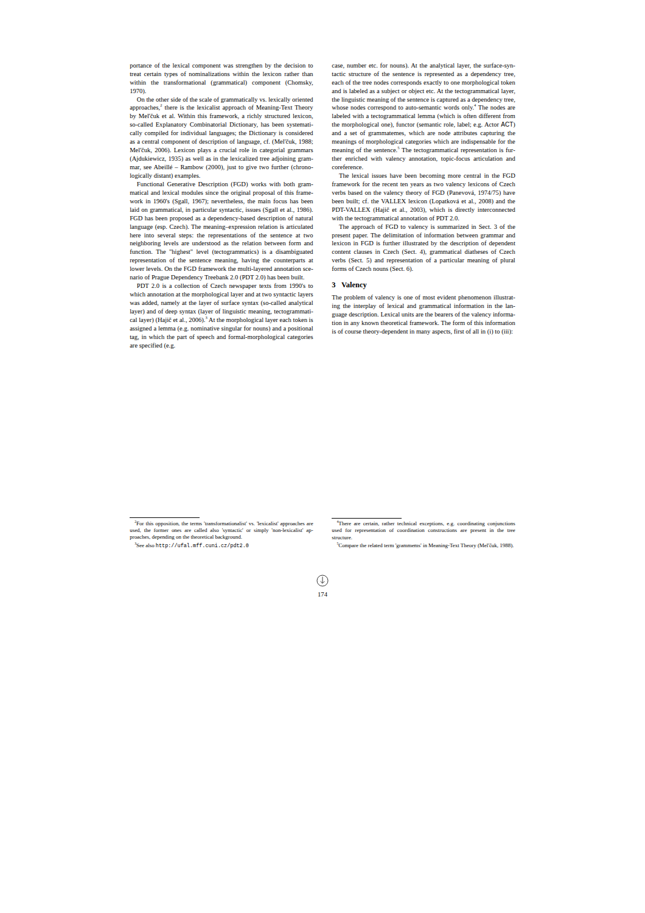portance of the lexical component was strengthen by the decision to treat certain types of nominalizations within the lexicon rather than within the transformational (grammatical) component (Chomsky, 1970).
On the other side of the scale of grammatically vs. lexically oriented approaches,2 there is the lexicalist approach of Meaning-Text Theory by Mel'čuk et al. Within this framework, a richly structured lexicon, so-called Explanatory Combinatorial Dictionary, has been systematically compiled for individual languages; the Dictionary is considered as a central component of description of language, cf. (Mel'čuk, 1988; Mel'čuk, 2006). Lexicon plays a crucial role in categorial grammars (Ajdukiewicz, 1935) as well as in the lexicalized tree adjoining grammar, see Abeillé – Rambow (2000), just to give two further (chronologically distant) examples.
Functional Generative Description (FGD) works with both grammatical and lexical modules since the original proposal of this framework in 1960's (Sgall, 1967); nevertheless, the main focus has been laid on grammatical, in particular syntactic, issues (Sgall et al., 1986). FGD has been proposed as a dependency-based description of natural language (esp. Czech). The meaning–expression relation is articulated here into several steps: the representations of the sentence at two neighboring levels are understood as the relation between form and function. The "highest" level (tectogrammatics) is a disambiguated representation of the sentence meaning, having the counterparts at lower levels. On the FGD framework the multi-layered annotation scenario of Prague Dependency Treebank 2.0 (PDT 2.0) has been built.
PDT 2.0 is a collection of Czech newspaper texts from 1990's to which annotation at the morphological layer and at two syntactic layers was added, namely at the layer of surface syntax (so-called analytical layer) and of deep syntax (layer of linguistic meaning, tectogrammatical layer) (Hajič et al., 2006).3 At the morphological layer each token is assigned a lemma (e.g. nominative singular for nouns) and a positional tag, in which the part of speech and formal-morphological categories are specified (e.g.
2For this opposition, the terms 'transformationalist' vs. 'lexicalist' approaches are used, the former ones are called also 'syntactic' or simply 'non-lexicalist' approaches, depending on the theoretical background.
3See also http://ufal.mff.cuni.cz/pdt2.0
case, number etc. for nouns). At the analytical layer, the surface-syntactic structure of the sentence is represented as a dependency tree, each of the tree nodes corresponds exactly to one morphological token and is labeled as a subject or object etc. At the tectogrammatical layer, the linguistic meaning of the sentence is captured as a dependency tree, whose nodes correspond to auto-semantic words only.4 The nodes are labeled with a tectogrammatical lemma (which is often different from the morphological one), functor (semantic role, label; e.g. Actor ACT) and a set of grammatemes, which are node attributes capturing the meanings of morphological categories which are indispensable for the meaning of the sentence.5 The tectogrammatical representation is further enriched with valency annotation, topic-focus articulation and coreference.
The lexical issues have been becoming more central in the FGD framework for the recent ten years as two valency lexicons of Czech verbs based on the valency theory of FGD (Panevová, 1974/75) have been built; cf. the VALLEX lexicon (Lopatková et al., 2008) and the PDT-VALLEX (Hajič et al., 2003), which is directly interconnected with the tectogrammatical annotation of PDT 2.0.
The approach of FGD to valency is summarized in Sect. 3 of the present paper. The delimitation of information between grammar and lexicon in FGD is further illustrated by the description of dependent content clauses in Czech (Sect. 4), grammatical diatheses of Czech verbs (Sect. 5) and representation of a particular meaning of plural forms of Czech nouns (Sect. 6).
3 Valency
The problem of valency is one of most evident phenomenon illustrating the interplay of lexical and grammatical information in the language description. Lexical units are the bearers of the valency information in any known theoretical framework. The form of this information is of course theory-dependent in many aspects, first of all in (i) to (iii):
4There are certain, rather technical exceptions, e.g. coordinating conjunctions used for representation of coordination constructions are present in the tree structure.
5Compare the related term 'grammems' in Meaning-Text Theory (Mel'čuk, 1988).
174